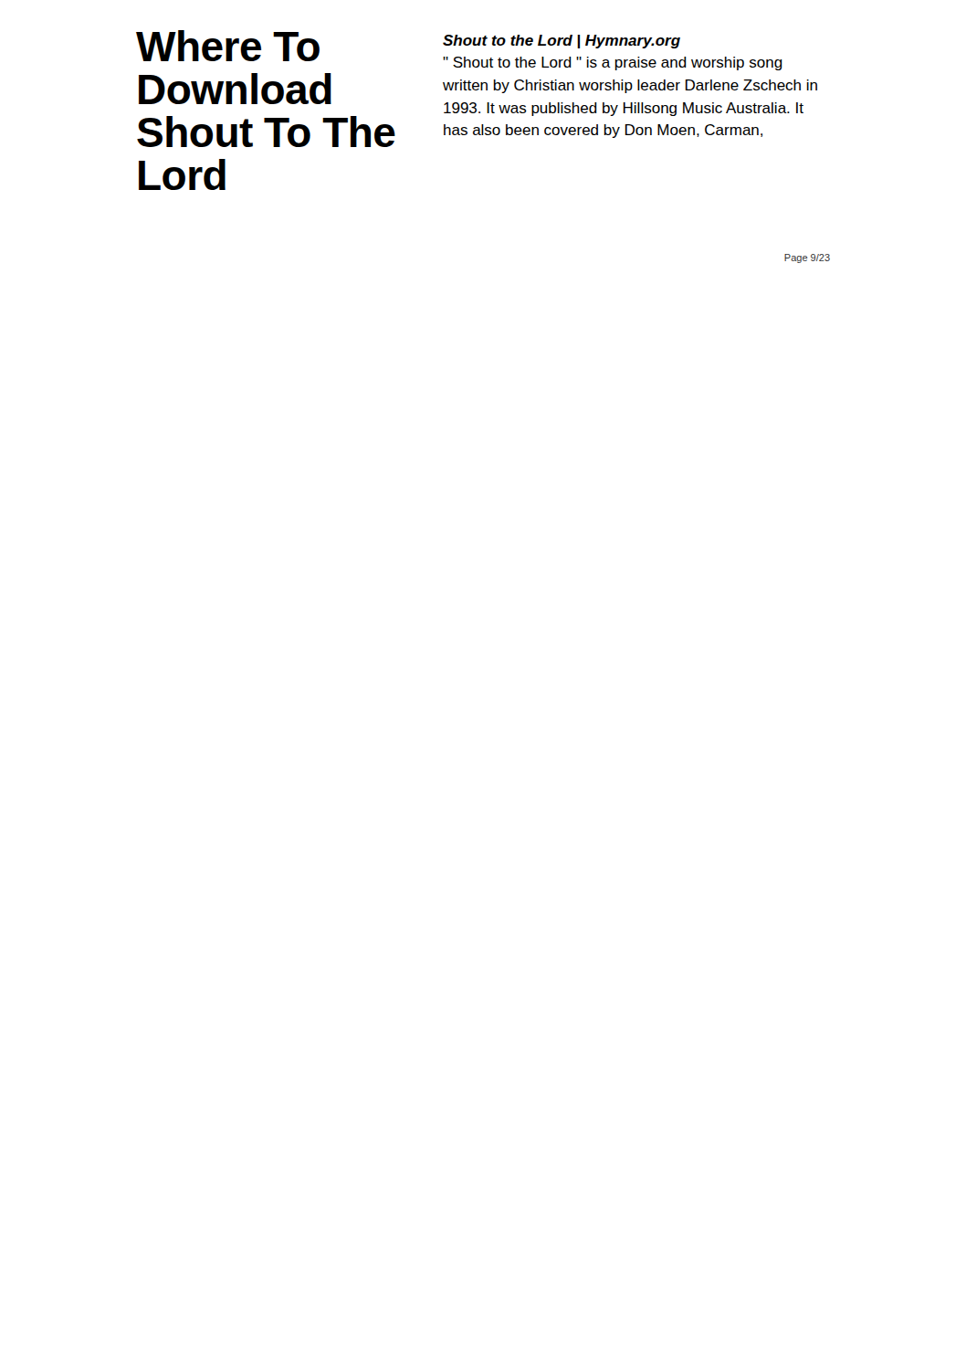Where To Download Shout To The Lord
Shout to the Lord | Hymnary.org
" Shout to the Lord " is a praise and worship song written by Christian worship leader Darlene Zschech in 1993. It was published by Hillsong Music Australia. It has also been covered by Don Moen, Carman,
Page 9/23